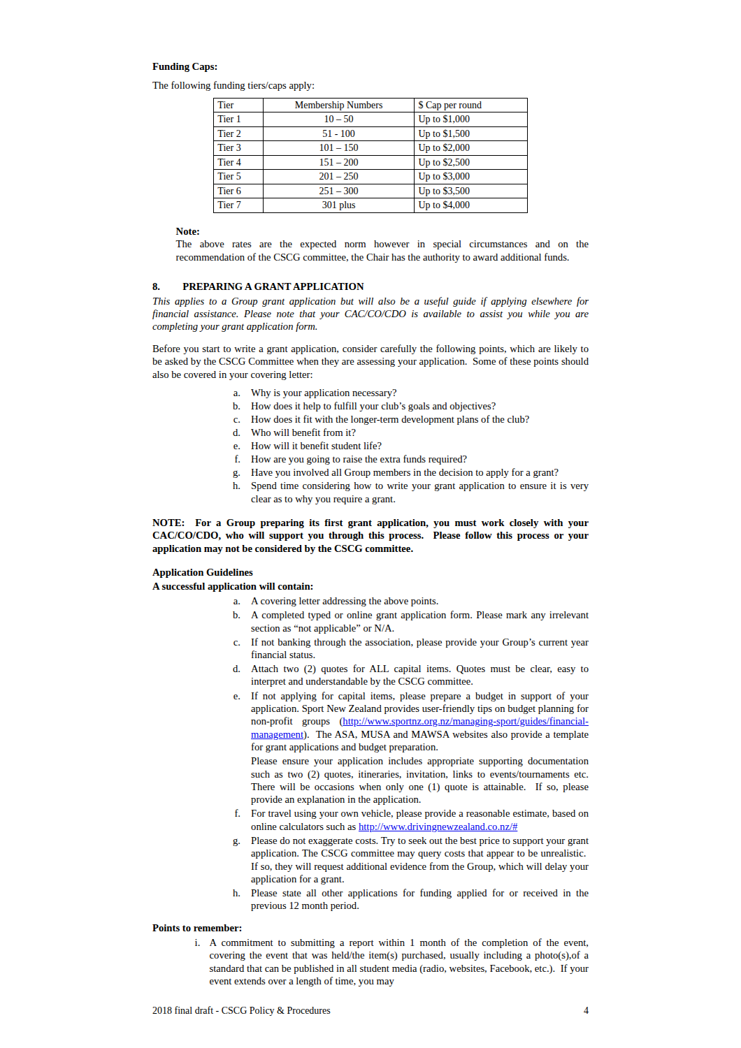Funding Caps:
The following funding tiers/caps apply:
| Tier | Membership Numbers | $ Cap per round |
| Tier 1 | 10 – 50 | Up to $1,000 |
| Tier 2 | 51 - 100 | Up to $1,500 |
| Tier 3 | 101 – 150 | Up to $2,000 |
| Tier 4 | 151 – 200 | Up to $2,500 |
| Tier 5 | 201 – 250 | Up to $3,000 |
| Tier 6 | 251 – 300 | Up to $3,500 |
| Tier 7 | 301 plus | Up to $4,000 |
Note:
The above rates are the expected norm however in special circumstances and on the recommendation of the CSCG committee, the Chair has the authority to award additional funds.
8. PREPARING A GRANT APPLICATION
This applies to a Group grant application but will also be a useful guide if applying elsewhere for financial assistance. Please note that your CAC/CO/CDO is available to assist you while you are completing your grant application form.
Before you start to write a grant application, consider carefully the following points, which are likely to be asked by the CSCG Committee when they are assessing your application. Some of these points should also be covered in your covering letter:
Why is your application necessary?
How does it help to fulfill your club’s goals and objectives?
How does it fit with the longer-term development plans of the club?
Who will benefit from it?
How will it benefit student life?
How are you going to raise the extra funds required?
Have you involved all Group members in the decision to apply for a grant?
Spend time considering how to write your grant application to ensure it is very clear as to why you require a grant.
NOTE: For a Group preparing its first grant application, you must work closely with your CAC/CO/CDO, who will support you through this process. Please follow this process or your application may not be considered by the CSCG committee.
Application Guidelines
A successful application will contain:
A covering letter addressing the above points.
A completed typed or online grant application form. Please mark any irrelevant section as “not applicable” or N/A.
If not banking through the association, please provide your Group’s current year financial status.
Attach two (2) quotes for ALL capital items. Quotes must be clear, easy to interpret and understandable by the CSCG committee.
If not applying for capital items, please prepare a budget in support of your application. Sport New Zealand provides user-friendly tips on budget planning for non-profit groups (http://www.sportnz.org.nz/managing-sport/guides/financial-management). The ASA, MUSA and MAWSA websites also provide a template for grant applications and budget preparation.
Please ensure your application includes appropriate supporting documentation such as two (2) quotes, itineraries, invitation, links to events/tournaments etc. There will be occasions when only one (1) quote is attainable. If so, please provide an explanation in the application.
For travel using your own vehicle, please provide a reasonable estimate, based on online calculators such as http://www.drivingnewzealand.co.nz/#
Please do not exaggerate costs. Try to seek out the best price to support your grant application. The CSCG committee may query costs that appear to be unrealistic. If so, they will request additional evidence from the Group, which will delay your application for a grant.
Please state all other applications for funding applied for or received in the previous 12 month period.
Points to remember:
A commitment to submitting a report within 1 month of the completion of the event, covering the event that was held/the item(s) purchased, usually including a photo(s),of a standard that can be published in all student media (radio, websites, Facebook, etc.). If your event extends over a length of time, you may
2018 final draft - CSCG Policy & Procedures 4